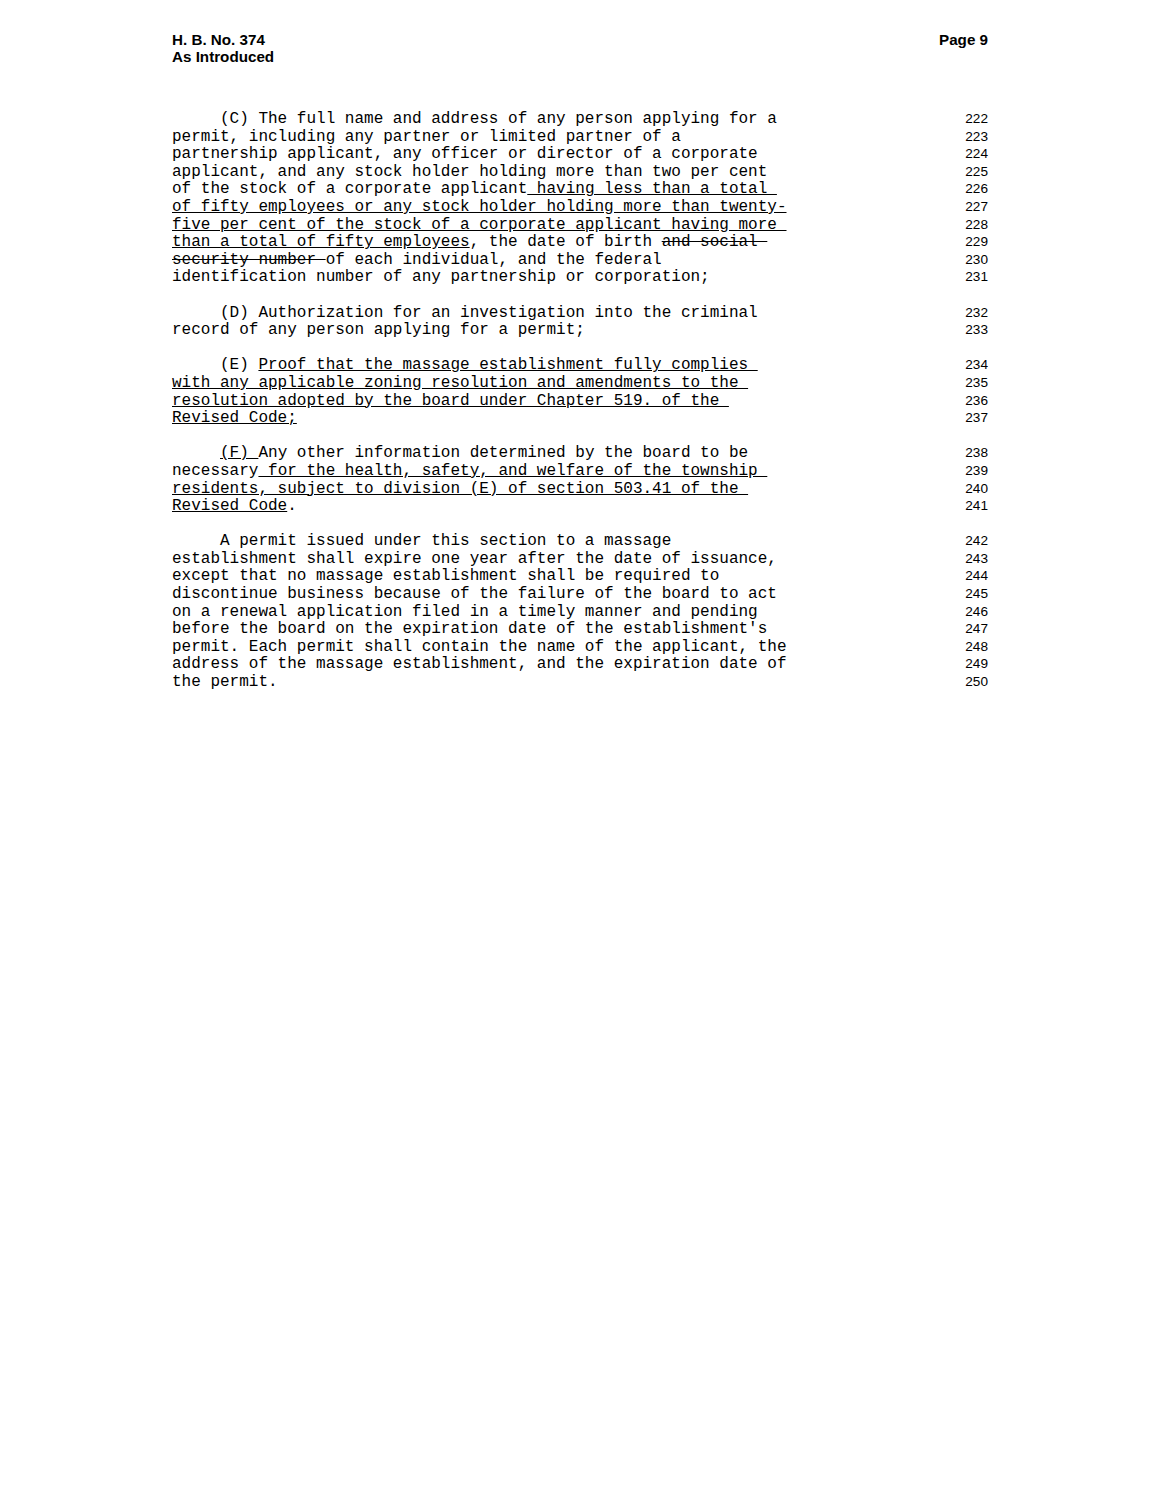H. B. No. 374 As Introduced
Page 9
(C) The full name and address of any person applying for a 222
permit, including any partner or limited partner of a 223
partnership applicant, any officer or director of a corporate 224
applicant, and any stock holder holding more than two per cent 225
of the stock of a corporate applicant having less than a total 226
of fifty employees or any stock holder holding more than twenty-227
five per cent of the stock of a corporate applicant having more 228
than a total of fifty employees, the date of birth and social 229
security number of each individual, and the federal 230
identification number of any partnership or corporation; 231
(D) Authorization for an investigation into the criminal 232
record of any person applying for a permit; 233
(E) Proof that the massage establishment fully complies 234
with any applicable zoning resolution and amendments to the 235
resolution adopted by the board under Chapter 519. of the 236
Revised Code; 237
(F) Any other information determined by the board to be 238
necessary for the health, safety, and welfare of the township 239
residents, subject to division (E) of section 503.41 of the 240
Revised Code. 241
A permit issued under this section to a massage 242
establishment shall expire one year after the date of issuance, 243
except that no massage establishment shall be required to 244
discontinue business because of the failure of the board to act 245
on a renewal application filed in a timely manner and pending 246
before the board on the expiration date of the establishment's 247
permit. Each permit shall contain the name of the applicant, the 248
address of the massage establishment, and the expiration date of 249
the permit. 250